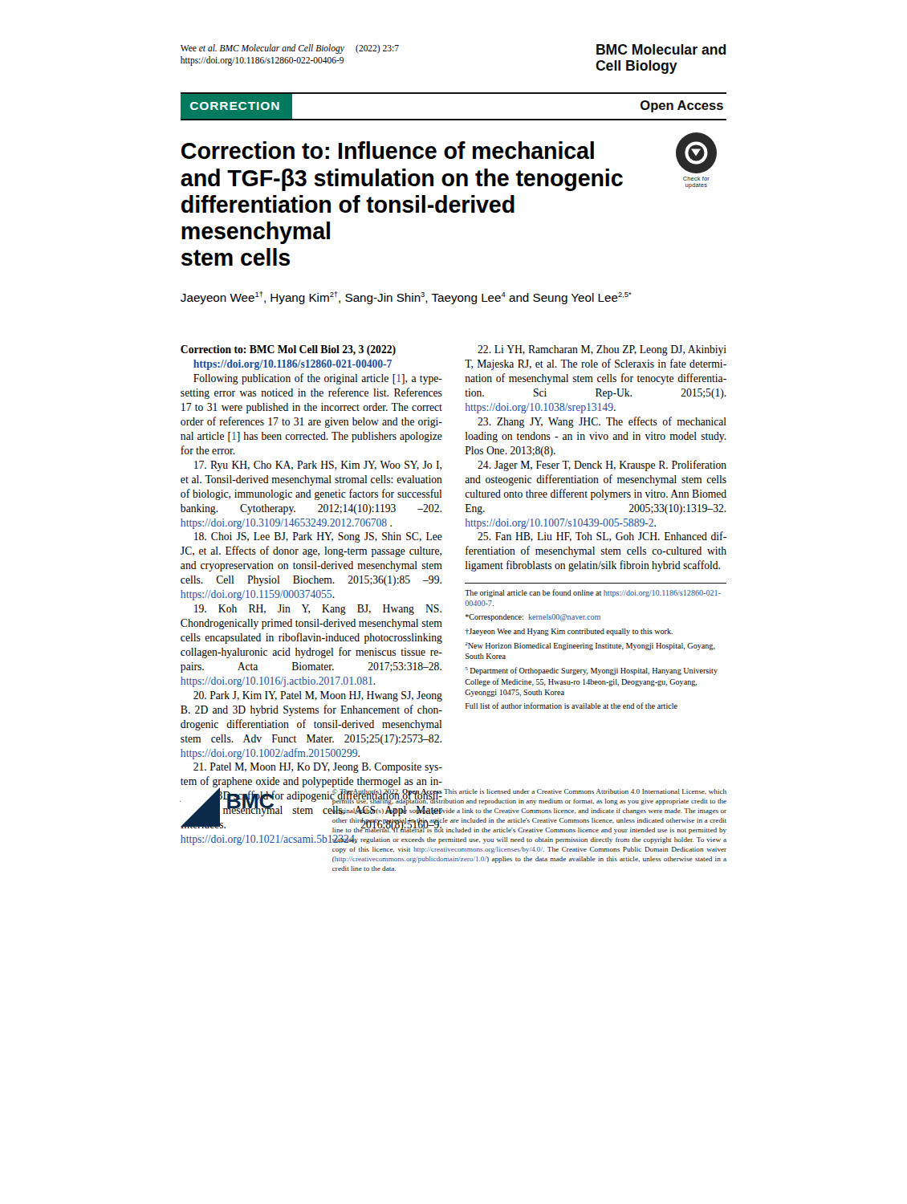Wee et al. BMC Molecular and Cell Biology (2022) 23:7
https://doi.org/10.1186/s12860-022-00406-9
BMC Molecular and
Cell Biology
Correction
Open Access
Check for
updates
Correction to: Influence of mechanical
and TGF-β3 stimulation on the tenogenic
differentiation of tonsil-derived mesenchymal
stem cells
Jaeyeon Wee1†, Hyang Kim2†, Sang-Jin Shin3, Taeyong Lee4 and Seung Yeol Lee2,5*
Correction to: BMC Mol Cell Biol 23, 3 (2022)
https://doi.org/10.1186/s12860-021-00400-7
Following publication of the original article [1], a typesetting error was noticed in the reference list. References 17 to 31 were published in the incorrect order. The correct order of references 17 to 31 are given below and the original article [1] has been corrected. The publishers apologize for the error.
17. Ryu KH, Cho KA, Park HS, Kim JY, Woo SY, Jo I, et al. Tonsil-derived mesenchymal stromal cells: evaluation of biologic, immunologic and genetic factors for successful banking. Cytotherapy. 2012;14(10):1193 –202. https://doi.org/10.3109/14653249.2012.706708 .
18. Choi JS, Lee BJ, Park HY, Song JS, Shin SC, Lee JC, et al. Effects of donor age, long-term passage culture, and cryopreservation on tonsil-derived mesenchymal stem cells. Cell Physiol Biochem. 2015;36(1):85 –99. https://doi.org/10.1159/000374055.
19. Koh RH, Jin Y, Kang BJ, Hwang NS. Chondrogenically primed tonsil-derived mesenchymal stem cells encapsulated in riboflavin-induced photocrosslinking collagen-hyaluronic acid hydrogel for meniscus tissue repairs. Acta Biomater. 2017;53:318–28. https://doi.org/10.1016/j.actbio.2017.01.081.
20. Park J, Kim IY, Patel M, Moon HJ, Hwang SJ, Jeong B. 2D and 3D hybrid Systems for Enhancement of chondrogenic differentiation of tonsil-derived mesenchymal stem cells. Adv Funct Mater. 2015;25(17):2573–82. https://doi.org/10.1002/adfm.201500299.
21. Patel M, Moon HJ, Ko DY, Jeong B. Composite system of graphene oxide and polypeptide thermogel as an injectable 3D scaffold for adipogenic differentiation of tonsil-derived mesenchymal stem cells. ACS Appl Mater Interfaces. 2016;8(8):5160–9. https://doi.org/10.1021/acsami.5b12324.
22. Li YH, Ramcharan M, Zhou ZP, Leong DJ, Akinbiyi T, Majeska RJ, et al. The role of Scleraxis in fate determination of mesenchymal stem cells for tenocyte differentiation. Sci Rep-Uk. 2015;5(1). https://doi.org/10.1038/srep13149.
23. Zhang JY, Wang JHC. The effects of mechanical loading on tendons - an in vivo and in vitro model study. Plos One. 2013;8(8).
24. Jager M, Feser T, Denck H, Krauspe R. Proliferation and osteogenic differentiation of mesenchymal stem cells cultured onto three different polymers in vitro. Ann Biomed Eng. 2005;33(10):1319–32. https://doi.org/10.1007/s10439-005-5889-2.
25. Fan HB, Liu HF, Toh SL, Goh JCH. Enhanced differentiation of mesenchymal stem cells co-cultured with ligament fibroblasts on gelatin/silk fibroin hybrid scaffold.
The original article can be found online at https://doi.org/10.1186/s12860-021-00400-7.
*Correspondence: kernels00@naver.com
†Jaeyeon Wee and Hyang Kim contributed equally to this work.
2New Horizon Biomedical Engineering Institute, Myongji Hospital, Goyang, South Korea
5 Department of Orthopaedic Surgery, Myongji Hospital, Hanyang University College of Medicine, 55, Hwasu-ro 14beon-gil, Deogyang-gu, Goyang, Gyeonggi 10475, South Korea
Full list of author information is available at the end of the article
BMC
© The Author(s) 2022. Open Access This article is licensed under a Creative Commons Attribution 4.0 International License, which permits use, sharing, adaptation, distribution and reproduction in any medium or format, as long as you give appropriate credit to the original author(s) and the source, provide a link to the Creative Commons licence, and indicate if changes were made. The images or other third party material in this article are included in the article's Creative Commons licence, unless indicated otherwise in a credit line to the material. If material is not included in the article's Creative Commons licence and your intended use is not permitted by statutory regulation or exceeds the permitted use, you will need to obtain permission directly from the copyright holder. To view a copy of this licence, visit http://creativecommons.org/licenses/by/4.0/. The Creative Commons Public Domain Dedication waiver (http://creativecommons.org/publicdomain/zero/1.0/) applies to the data made available in this article, unless otherwise stated in a credit line to the data.